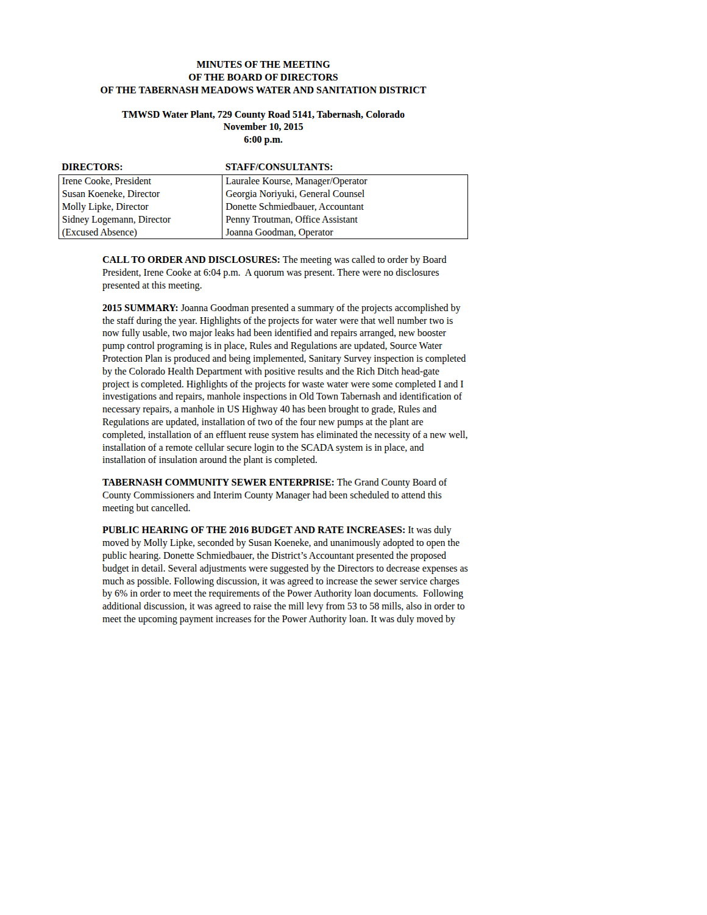MINUTES OF THE MEETING
OF THE BOARD OF DIRECTORS
OF THE TABERNASH MEADOWS WATER AND SANITATION DISTRICT
TMWSD Water Plant, 729 County Road 5141, Tabernash, Colorado
November 10, 2015
6:00 p.m.
| DIRECTORS: | STAFF/CONSULTANTS: |
| --- | --- |
| Irene Cooke, President | Lauralee Kourse, Manager/Operator |
| Susan Koeneke, Director | Georgia Noriyuki, General Counsel |
| Molly Lipke, Director | Donette Schmiedbauer, Accountant |
| Sidney Logemann, Director | Penny Troutman, Office Assistant |
| (Excused Absence) | Joanna Goodman, Operator |
CALL TO ORDER AND DISCLOSURES: The meeting was called to order by Board President, Irene Cooke at 6:04 p.m. A quorum was present. There were no disclosures presented at this meeting.
2015 SUMMARY: Joanna Goodman presented a summary of the projects accomplished by the staff during the year. Highlights of the projects for water were that well number two is now fully usable, two major leaks had been identified and repairs arranged, new booster pump control programing is in place, Rules and Regulations are updated, Source Water Protection Plan is produced and being implemented, Sanitary Survey inspection is completed by the Colorado Health Department with positive results and the Rich Ditch head-gate project is completed. Highlights of the projects for waste water were some completed I and I investigations and repairs, manhole inspections in Old Town Tabernash and identification of necessary repairs, a manhole in US Highway 40 has been brought to grade, Rules and Regulations are updated, installation of two of the four new pumps at the plant are completed, installation of an effluent reuse system has eliminated the necessity of a new well, installation of a remote cellular secure login to the SCADA system is in place, and installation of insulation around the plant is completed.
TABERNASH COMMUNITY SEWER ENTERPRISE: The Grand County Board of County Commissioners and Interim County Manager had been scheduled to attend this meeting but cancelled.
PUBLIC HEARING OF THE 2016 BUDGET AND RATE INCREASES: It was duly moved by Molly Lipke, seconded by Susan Koeneke, and unanimously adopted to open the public hearing. Donette Schmiedbauer, the District’s Accountant presented the proposed budget in detail. Several adjustments were suggested by the Directors to decrease expenses as much as possible. Following discussion, it was agreed to increase the sewer service charges by 6% in order to meet the requirements of the Power Authority loan documents. Following additional discussion, it was agreed to raise the mill levy from 53 to 58 mills, also in order to meet the upcoming payment increases for the Power Authority loan. It was duly moved by